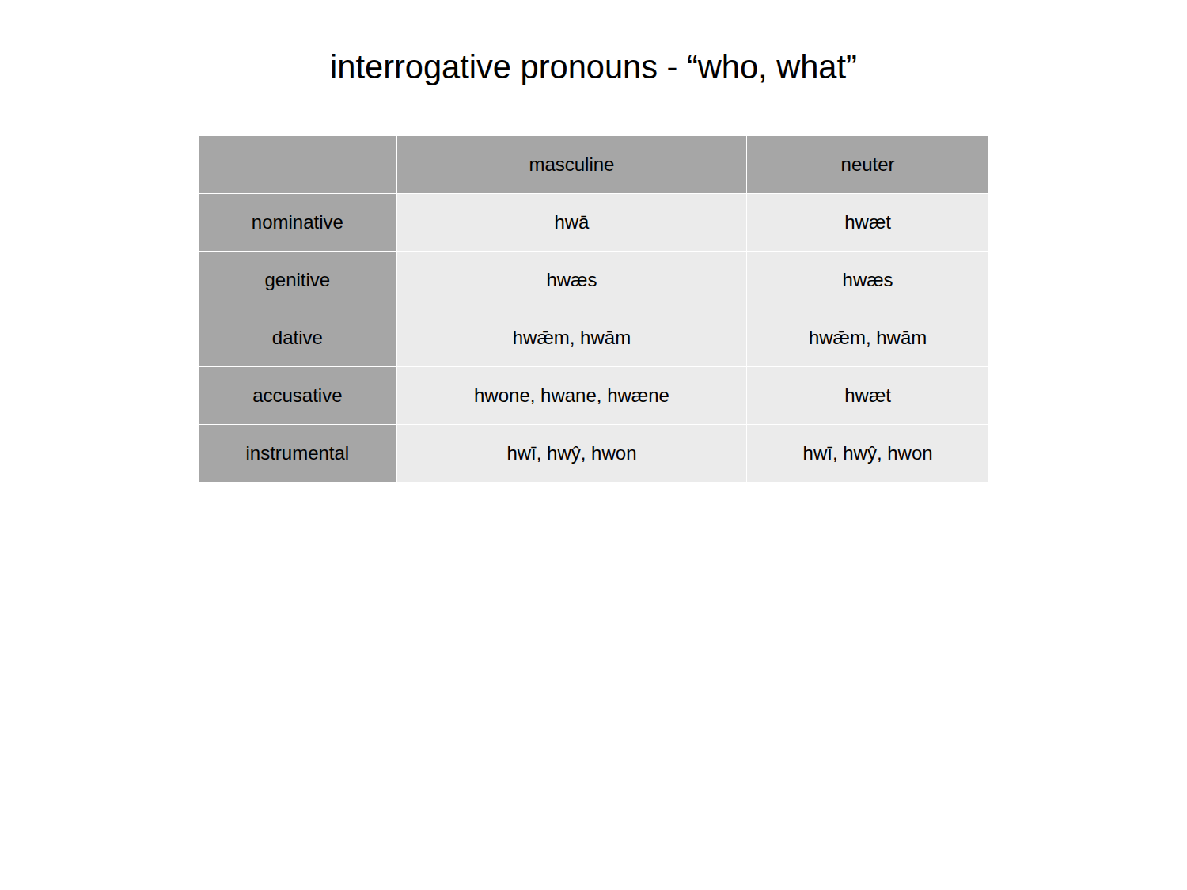interrogative pronouns - “who, what”
| | masculine | neuter |
| --- | --- | --- |
| nominative | hwā | hwæt |
| genitive | hwæs | hwæs |
| dative | hwǣm, hwām | hwǣm, hwām |
| accusative | hwone, hwane, hwæne | hwæt |
| instrumental | hwī, hwŷ, hwon | hwī, hwŷ, hwon |